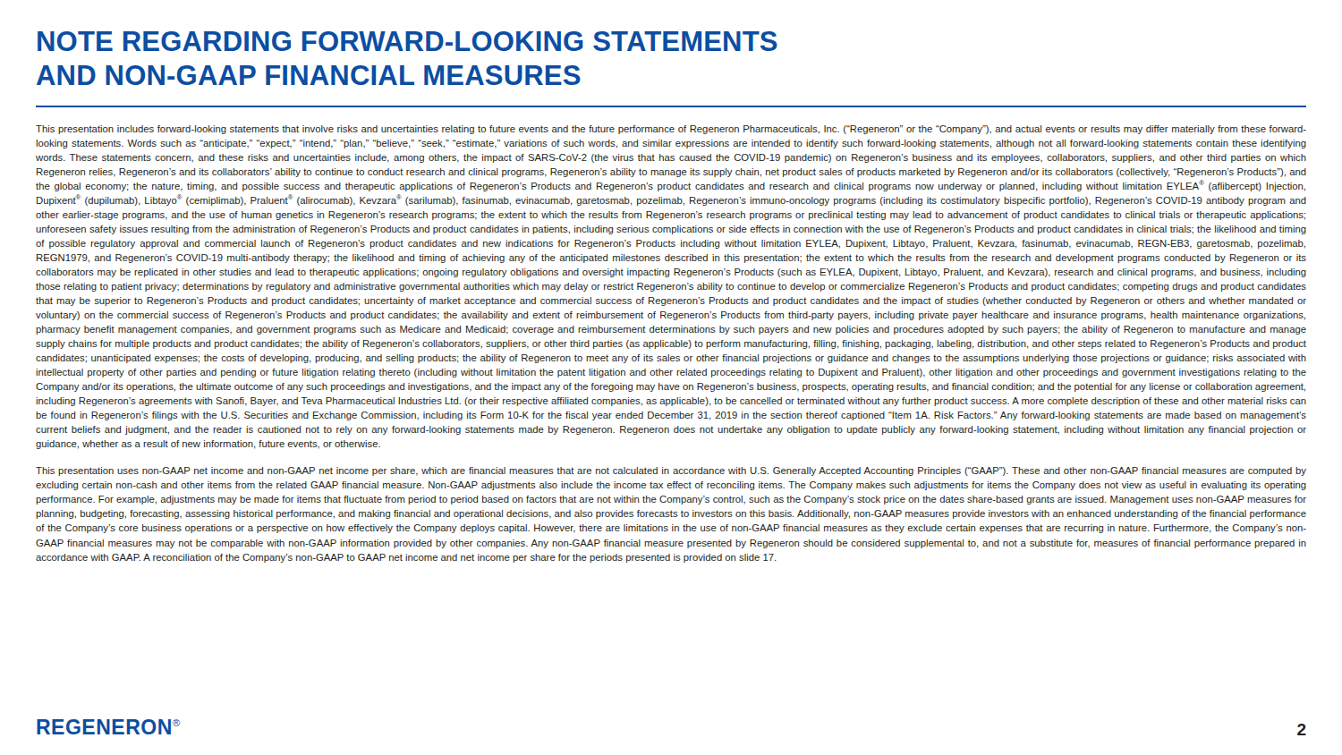NOTE REGARDING FORWARD-LOOKING STATEMENTS
AND NON-GAAP FINANCIAL MEASURES
This presentation includes forward-looking statements that involve risks and uncertainties relating to future events and the future performance of Regeneron Pharmaceuticals, Inc. (“Regeneron” or the “Company”), and actual events or results may differ materially from these forward-looking statements. Words such as “anticipate,” “expect,” “intend,” “plan,” “believe,” “seek,” “estimate,” variations of such words, and similar expressions are intended to identify such forward-looking statements, although not all forward-looking statements contain these identifying words. These statements concern, and these risks and uncertainties include, among others, the impact of SARS-CoV-2 (the virus that has caused the COVID-19 pandemic) on Regeneron’s business and its employees, collaborators, suppliers, and other third parties on which Regeneron relies, Regeneron’s and its collaborators’ ability to continue to conduct research and clinical programs, Regeneron’s ability to manage its supply chain, net product sales of products marketed by Regeneron and/or its collaborators (collectively, “Regeneron’s Products”), and the global economy; the nature, timing, and possible success and therapeutic applications of Regeneron’s Products and Regeneron’s product candidates and research and clinical programs now underway or planned, including without limitation EYLEA® (aflibercept) Injection, Dupixent® (dupilumab), Libtayo® (cemiplimab), Praluent® (alirocumab), Kevzara® (sarilumab), fasinumab, evinacumab, garetosmab, pozelimab, Regeneron’s immuno-oncology programs (including its costimulatory bispecific portfolio), Regeneron’s COVID-19 antibody program and other earlier-stage programs, and the use of human genetics in Regeneron’s research programs; the extent to which the results from Regeneron’s research programs or preclinical testing may lead to advancement of product candidates to clinical trials or therapeutic applications; unforeseen safety issues resulting from the administration of Regeneron’s Products and product candidates in patients, including serious complications or side effects in connection with the use of Regeneron’s Products and product candidates in clinical trials; the likelihood and timing of possible regulatory approval and commercial launch of Regeneron’s product candidates and new indications for Regeneron’s Products including without limitation EYLEA, Dupixent, Libtayo, Praluent, Kevzara, fasinumab, evinacumab, REGN-EB3, garetosmab, pozelimab, REGN1979, and Regeneron’s COVID-19 multi-antibody therapy; the likelihood and timing of achieving any of the anticipated milestones described in this presentation; the extent to which the results from the research and development programs conducted by Regeneron or its collaborators may be replicated in other studies and lead to therapeutic applications; ongoing regulatory obligations and oversight impacting Regeneron’s Products (such as EYLEA, Dupixent, Libtayo, Praluent, and Kevzara), research and clinical programs, and business, including those relating to patient privacy; determinations by regulatory and administrative governmental authorities which may delay or restrict Regeneron’s ability to continue to develop or commercialize Regeneron’s Products and product candidates; competing drugs and product candidates that may be superior to Regeneron’s Products and product candidates; uncertainty of market acceptance and commercial success of Regeneron’s Products and product candidates and the impact of studies (whether conducted by Regeneron or others and whether mandated or voluntary) on the commercial success of Regeneron’s Products and product candidates; the availability and extent of reimbursement of Regeneron’s Products from third-party payers, including private payer healthcare and insurance programs, health maintenance organizations, pharmacy benefit management companies, and government programs such as Medicare and Medicaid; coverage and reimbursement determinations by such payers and new policies and procedures adopted by such payers; the ability of Regeneron to manufacture and manage supply chains for multiple products and product candidates; the ability of Regeneron’s collaborators, suppliers, or other third parties (as applicable) to perform manufacturing, filling, finishing, packaging, labeling, distribution, and other steps related to Regeneron’s Products and product candidates; unanticipated expenses; the costs of developing, producing, and selling products; the ability of Regeneron to meet any of its sales or other financial projections or guidance and changes to the assumptions underlying those projections or guidance; risks associated with intellectual property of other parties and pending or future litigation relating thereto (including without limitation the patent litigation and other related proceedings relating to Dupixent and Praluent), other litigation and other proceedings and government investigations relating to the Company and/or its operations, the ultimate outcome of any such proceedings and investigations, and the impact any of the foregoing may have on Regeneron’s business, prospects, operating results, and financial condition; and the potential for any license or collaboration agreement, including Regeneron’s agreements with Sanofi, Bayer, and Teva Pharmaceutical Industries Ltd. (or their respective affiliated companies, as applicable), to be cancelled or terminated without any further product success. A more complete description of these and other material risks can be found in Regeneron’s filings with the U.S. Securities and Exchange Commission, including its Form 10-K for the fiscal year ended December 31, 2019 in the section thereof captioned “Item 1A. Risk Factors.” Any forward-looking statements are made based on management’s current beliefs and judgment, and the reader is cautioned not to rely on any forward-looking statements made by Regeneron. Regeneron does not undertake any obligation to update publicly any forward-looking statement, including without limitation any financial projection or guidance, whether as a result of new information, future events, or otherwise.
This presentation uses non-GAAP net income and non-GAAP net income per share, which are financial measures that are not calculated in accordance with U.S. Generally Accepted Accounting Principles (“GAAP”). These and other non-GAAP financial measures are computed by excluding certain non-cash and other items from the related GAAP financial measure. Non-GAAP adjustments also include the income tax effect of reconciling items. The Company makes such adjustments for items the Company does not view as useful in evaluating its operating performance. For example, adjustments may be made for items that fluctuate from period to period based on factors that are not within the Company’s control, such as the Company’s stock price on the dates share-based grants are issued. Management uses non-GAAP measures for planning, budgeting, forecasting, assessing historical performance, and making financial and operational decisions, and also provides forecasts to investors on this basis. Additionally, non-GAAP measures provide investors with an enhanced understanding of the financial performance of the Company’s core business operations or a perspective on how effectively the Company deploys capital. However, there are limitations in the use of non-GAAP financial measures as they exclude certain expenses that are recurring in nature. Furthermore, the Company’s non-GAAP financial measures may not be comparable with non-GAAP information provided by other companies. Any non-GAAP financial measure presented by Regeneron should be considered supplemental to, and not a substitute for, measures of financial performance prepared in accordance with GAAP. A reconciliation of the Company’s non-GAAP to GAAP net income and net income per share for the periods presented is provided on slide 17.
REGENERON®
2